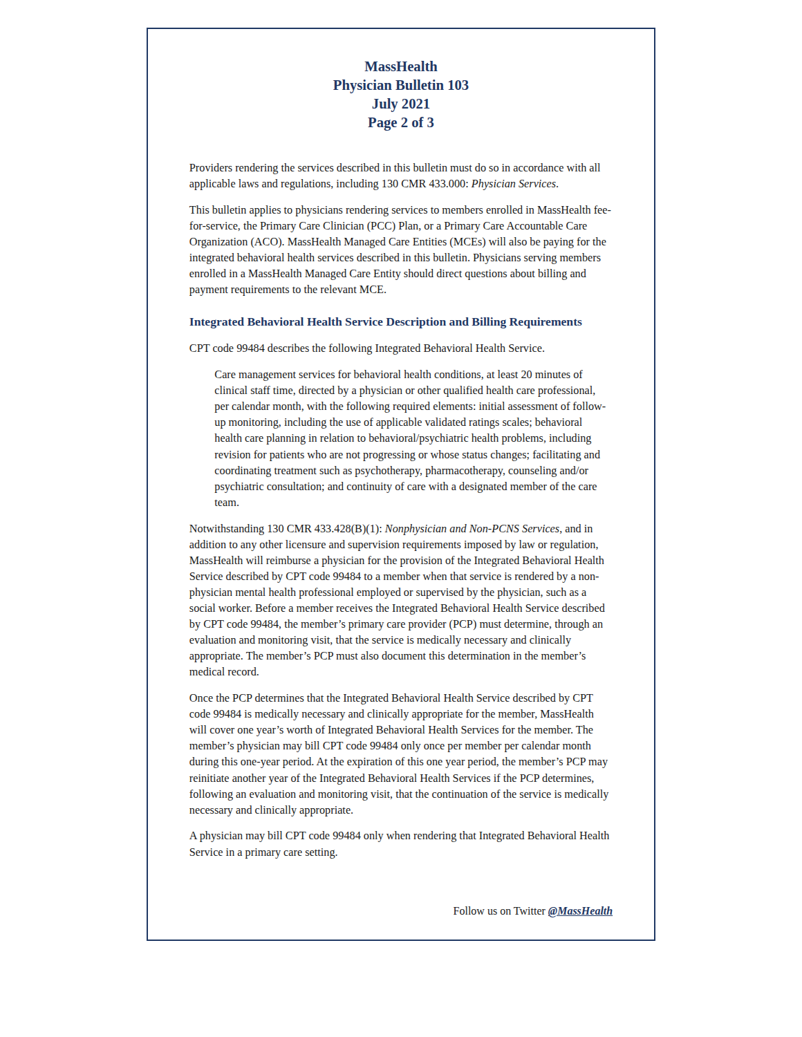MassHealth
Physician Bulletin 103
July 2021
Page 2 of 3
Providers rendering the services described in this bulletin must do so in accordance with all applicable laws and regulations, including 130 CMR 433.000: Physician Services.
This bulletin applies to physicians rendering services to members enrolled in MassHealth fee-for-service, the Primary Care Clinician (PCC) Plan, or a Primary Care Accountable Care Organization (ACO). MassHealth Managed Care Entities (MCEs) will also be paying for the integrated behavioral health services described in this bulletin. Physicians serving members enrolled in a MassHealth Managed Care Entity should direct questions about billing and payment requirements to the relevant MCE.
Integrated Behavioral Health Service Description and Billing Requirements
CPT code 99484 describes the following Integrated Behavioral Health Service.
Care management services for behavioral health conditions, at least 20 minutes of clinical staff time, directed by a physician or other qualified health care professional, per calendar month, with the following required elements: initial assessment of follow-up monitoring, including the use of applicable validated ratings scales; behavioral health care planning in relation to behavioral/psychiatric health problems, including revision for patients who are not progressing or whose status changes; facilitating and coordinating treatment such as psychotherapy, pharmacotherapy, counseling and/or psychiatric consultation; and continuity of care with a designated member of the care team.
Notwithstanding 130 CMR 433.428(B)(1): Nonphysician and Non-PCNS Services, and in addition to any other licensure and supervision requirements imposed by law or regulation, MassHealth will reimburse a physician for the provision of the Integrated Behavioral Health Service described by CPT code 99484 to a member when that service is rendered by a non-physician mental health professional employed or supervised by the physician, such as a social worker. Before a member receives the Integrated Behavioral Health Service described by CPT code 99484, the member’s primary care provider (PCP) must determine, through an evaluation and monitoring visit, that the service is medically necessary and clinically appropriate. The member’s PCP must also document this determination in the member’s medical record.
Once the PCP determines that the Integrated Behavioral Health Service described by CPT code 99484 is medically necessary and clinically appropriate for the member, MassHealth will cover one year’s worth of Integrated Behavioral Health Services for the member. The member’s physician may bill CPT code 99484 only once per member per calendar month during this one-year period. At the expiration of this one year period, the member’s PCP may reinitiate another year of the Integrated Behavioral Health Services if the PCP determines, following an evaluation and monitoring visit, that the continuation of the service is medically necessary and clinically appropriate.
A physician may bill CPT code 99484 only when rendering that Integrated Behavioral Health Service in a primary care setting.
Follow us on Twitter @MassHealth